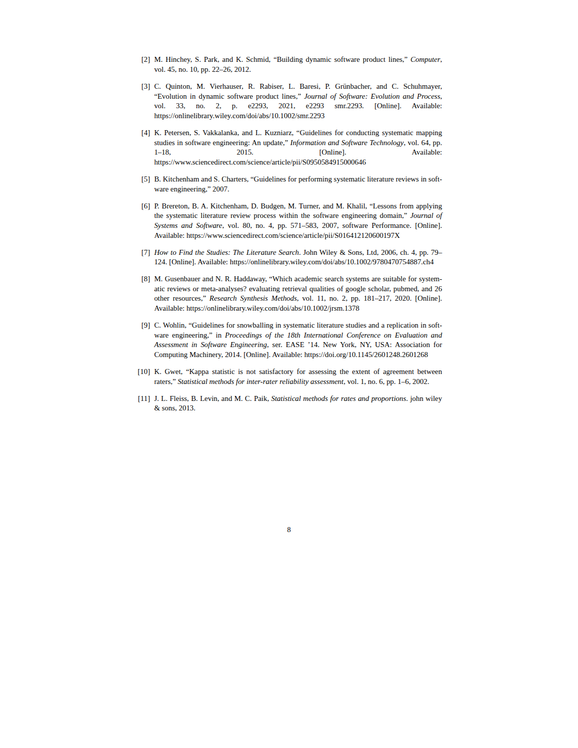[2] M. Hinchey, S. Park, and K. Schmid, “Building dynamic software product lines,” Computer, vol. 45, no. 10, pp. 22–26, 2012.
[3] C. Quinton, M. Vierhauser, R. Rabiser, L. Baresi, P. Grünbacher, and C. Schuhmayer, “Evolution in dynamic software product lines,” Journal of Software: Evolution and Process, vol. 33, no. 2, p. e2293, 2021, e2293 smr.2293. [Online]. Available: https://onlinelibrary.wiley.com/doi/abs/10.1002/smr.2293
[4] K. Petersen, S. Vakkalanka, and L. Kuzniarz, “Guidelines for conducting systematic mapping studies in software engineering: An update,” Information and Software Technology, vol. 64, pp. 1–18, 2015. [Online]. Available: https://www.sciencedirect.com/science/article/pii/S0950584915000646
[5] B. Kitchenham and S. Charters, “Guidelines for performing systematic literature reviews in software engineering,” 2007.
[6] P. Brereton, B. A. Kitchenham, D. Budgen, M. Turner, and M. Khalil, “Lessons from applying the systematic literature review process within the software engineering domain,” Journal of Systems and Software, vol. 80, no. 4, pp. 571–583, 2007, software Performance. [Online]. Available: https://www.sciencedirect.com/science/article/pii/S016412120600197X
[7] How to Find the Studies: The Literature Search. John Wiley & Sons, Ltd, 2006, ch. 4, pp. 79–124. [Online]. Available: https://onlinelibrary.wiley.com/doi/abs/10.1002/9780470754887.ch4
[8] M. Gusenbauer and N. R. Haddaway, “Which academic search systems are suitable for systematic reviews or meta-analyses? evaluating retrieval qualities of google scholar, pubmed, and 26 other resources,” Research Synthesis Methods, vol. 11, no. 2, pp. 181–217, 2020. [Online]. Available: https://onlinelibrary.wiley.com/doi/abs/10.1002/jrsm.1378
[9] C. Wohlin, “Guidelines for snowballing in systematic literature studies and a replication in software engineering,” in Proceedings of the 18th International Conference on Evaluation and Assessment in Software Engineering, ser. EASE ’14. New York, NY, USA: Association for Computing Machinery, 2014. [Online]. Available: https://doi.org/10.1145/2601248.2601268
[10] K. Gwet, “Kappa statistic is not satisfactory for assessing the extent of agreement between raters,” Statistical methods for inter-rater reliability assessment, vol. 1, no. 6, pp. 1–6, 2002.
[11] J. L. Fleiss, B. Levin, and M. C. Paik, Statistical methods for rates and proportions. john wiley & sons, 2013.
8